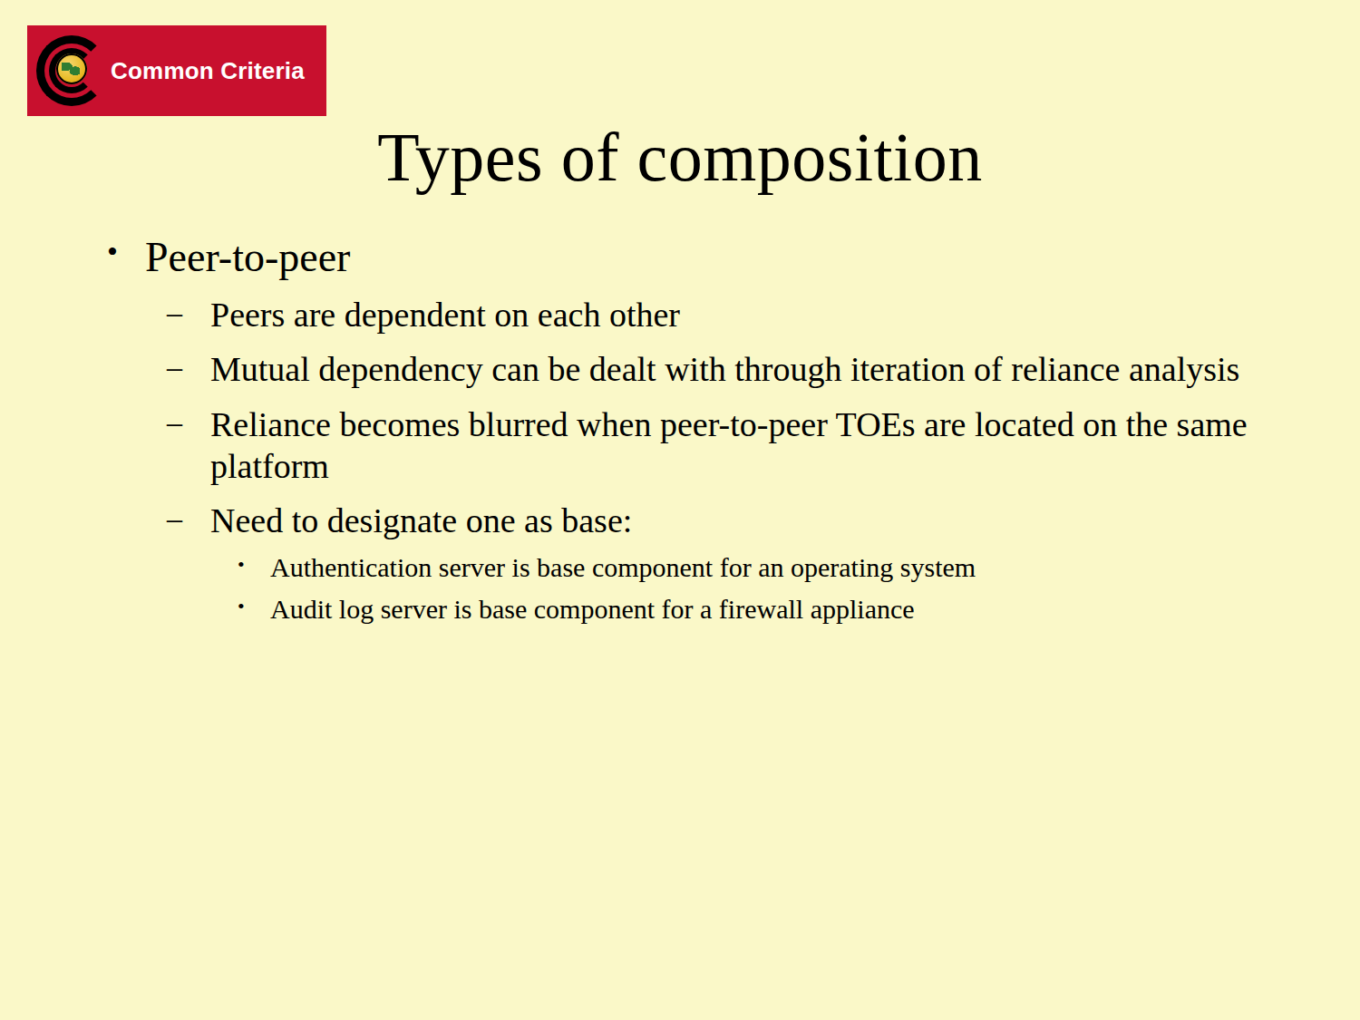Common Criteria
Types of composition
Peer-to-peer
Peers are dependent on each other
Mutual dependency can be dealt with through iteration of reliance analysis
Reliance becomes blurred when peer-to-peer TOEs are located on the same platform
Need to designate one as base:
Authentication server is base component for an operating system
Audit log server is base component for a firewall appliance